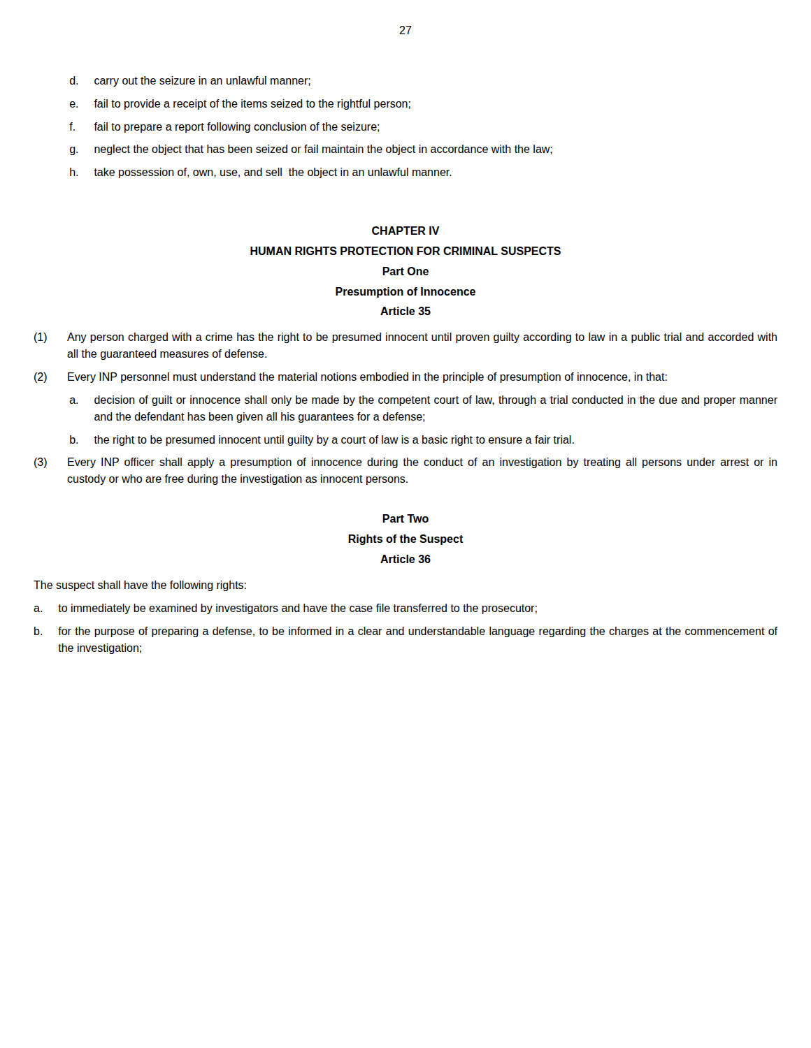27
d.
carry out the seizure in an unlawful manner;
e.
fail to provide a receipt of the items seized to the rightful person;
f.
fail to prepare a report following conclusion of the seizure;
g.
neglect the object that has been seized or fail maintain the object in accordance with the law;
h.
take possession of, own, use, and sell the object in an unlawful manner.
CHAPTER IV
HUMAN RIGHTS PROTECTION FOR CRIMINAL SUSPECTS
Part One
Presumption of Innocence
Article 35
(1)
Any person charged with a crime has the right to be presumed innocent until proven guilty according to law in a public trial and accorded with all the guaranteed measures of defense.
(2)
Every INP personnel must understand the material notions embodied in the principle of presumption of innocence, in that:
a.
decision of guilt or innocence shall only be made by the competent court of law, through a trial conducted in the due and proper manner and the defendant has been given all his guarantees for a defense;
b.
the right to be presumed innocent until guilty by a court of law is a basic right to ensure a fair trial.
(3)
Every INP officer shall apply a presumption of innocence during the conduct of an investigation by treating all persons under arrest or in custody or who are free during the investigation as innocent persons.
Part Two
Rights of the Suspect
Article 36
The suspect shall have the following rights:
a.
to immediately be examined by investigators and have the case file transferred to the prosecutor;
b.
for the purpose of preparing a defense, to be informed in a clear and understandable language regarding the charges at the commencement of the investigation;